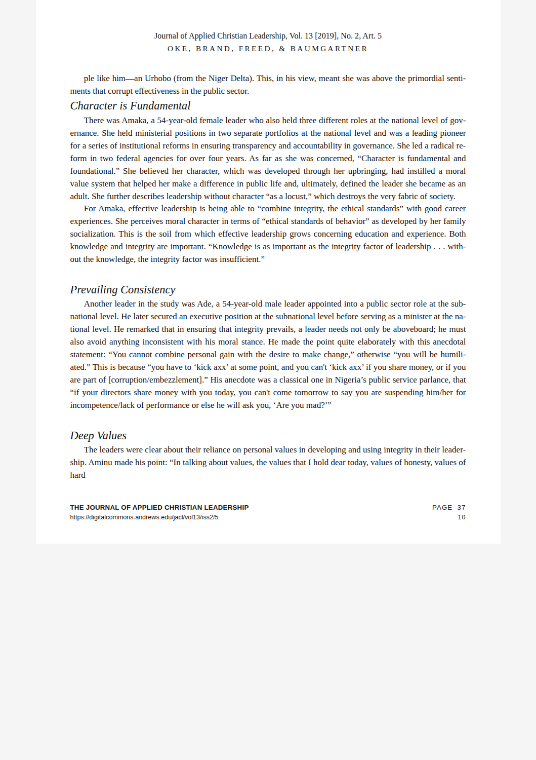Journal of Applied Christian Leadership, Vol. 13 [2019], No. 2, Art. 5
Oke, Brand, Freed, & Baumgartner
ple like him—an Urhobo (from the Niger Delta). This, in his view, meant she was above the primordial sentiments that corrupt effectiveness in the public sector.
Character is Fundamental
There was Amaka, a 54-year-old female leader who also held three different roles at the national level of governance. She held ministerial positions in two separate portfolios at the national level and was a leading pioneer for a series of institutional reforms in ensuring transparency and accountability in governance. She led a radical reform in two federal agencies for over four years. As far as she was concerned, “Character is fundamental and foundational.” She believed her character, which was developed through her upbringing, had instilled a moral value system that helped her make a difference in public life and, ultimately, defined the leader she became as an adult. She further describes leadership without character “as a locust,” which destroys the very fabric of society.
For Amaka, effective leadership is being able to “combine integrity, the ethical standards” with good career experiences. She perceives moral character in terms of “ethical standards of behavior” as developed by her family socialization. This is the soil from which effective leadership grows concerning education and experience. Both knowledge and integrity are important. “Knowledge is as important as the integrity factor of leadership . . . without the knowledge, the integrity factor was insufficient.”
Prevailing Consistency
Another leader in the study was Ade, a 54-year-old male leader appointed into a public sector role at the subnational level. He later secured an executive position at the subnational level before serving as a minister at the national level. He remarked that in ensuring that integrity prevails, a leader needs not only be aboveboard; he must also avoid anything inconsistent with his moral stance. He made the point quite elaborately with this anecdotal statement: “You cannot combine personal gain with the desire to make change,” otherwise “you will be humiliated.” This is because “you have to ‘kick axx’ at some point, and you can't ‘kick axx’ if you share money, or if you are part of [corruption/embezzlement].” His anecdote was a classical one in Nigeria’s public service parlance, that “if your directors share money with you today, you can't come tomorrow to say you are suspending him/her for incompetence/lack of performance or else he will ask you, ‘Are you mad?’”
Deep Values
The leaders were clear about their reliance on personal values in developing and using integrity in their leadership. Aminu made his point: “In talking about values, the values that I hold dear today, values of honesty, values of hard
The Journal of Applied Christian Leadership https://digitalcommons.andrews.edu/jacl/vol13/iss2/5
Page 37 10